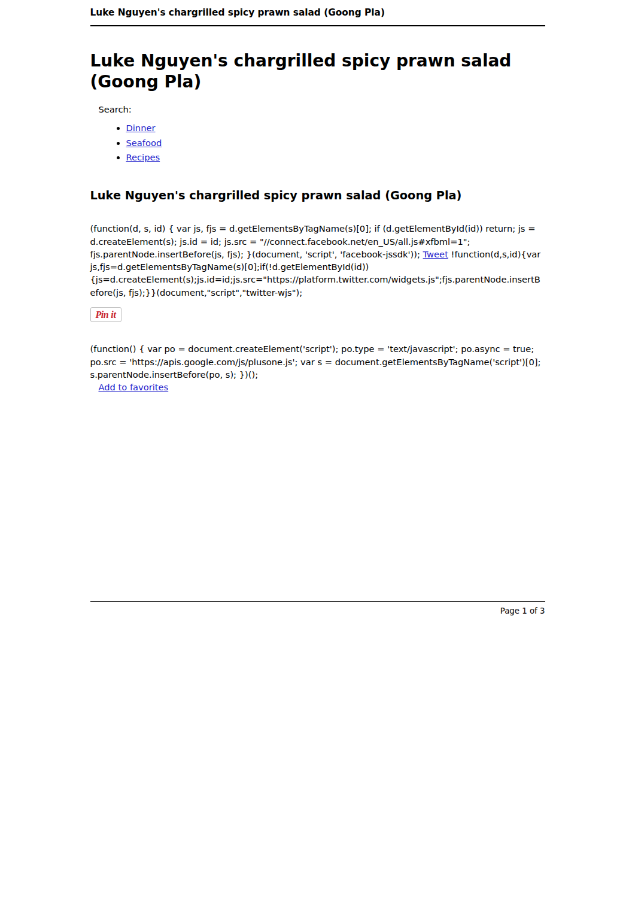Luke Nguyen's chargrilled spicy prawn salad (Goong Pla)
Luke Nguyen's chargrilled spicy prawn salad (Goong Pla)
Search:
Dinner
Seafood
Recipes
Luke Nguyen's chargrilled spicy prawn salad (Goong Pla)
(function(d, s, id) { var js, fjs = d.getElementsByTagName(s)[0]; if (d.getElementById(id)) return; js = d.createElement(s); js.id = id; js.src = "//connect.facebook.net/en_US/all.js#xfbml=1"; fjs.parentNode.insertBefore(js, fjs); }(document, 'script', 'facebook-jssdk')); Tweet !function(d,s,id){var js,fjs=d.getElementsByTagName(s)[0];if(!d.getElementById(id)){js=d.createElement(s);js.id=id;js.src="https://platform.twitter.com/widgets.js";fjs.parentNode.insertBefore(js, fjs);}}(document,"script","twitter-wjs");
Pin it
(function() { var po = document.createElement('script'); po.type = 'text/javascript'; po.async = true; po.src = 'https://apis.google.com/js/plusone.js'; var s = document.getElementsByTagName('script')[0]; s.parentNode.insertBefore(po, s); })();
Add to favorites
Page 1 of 3